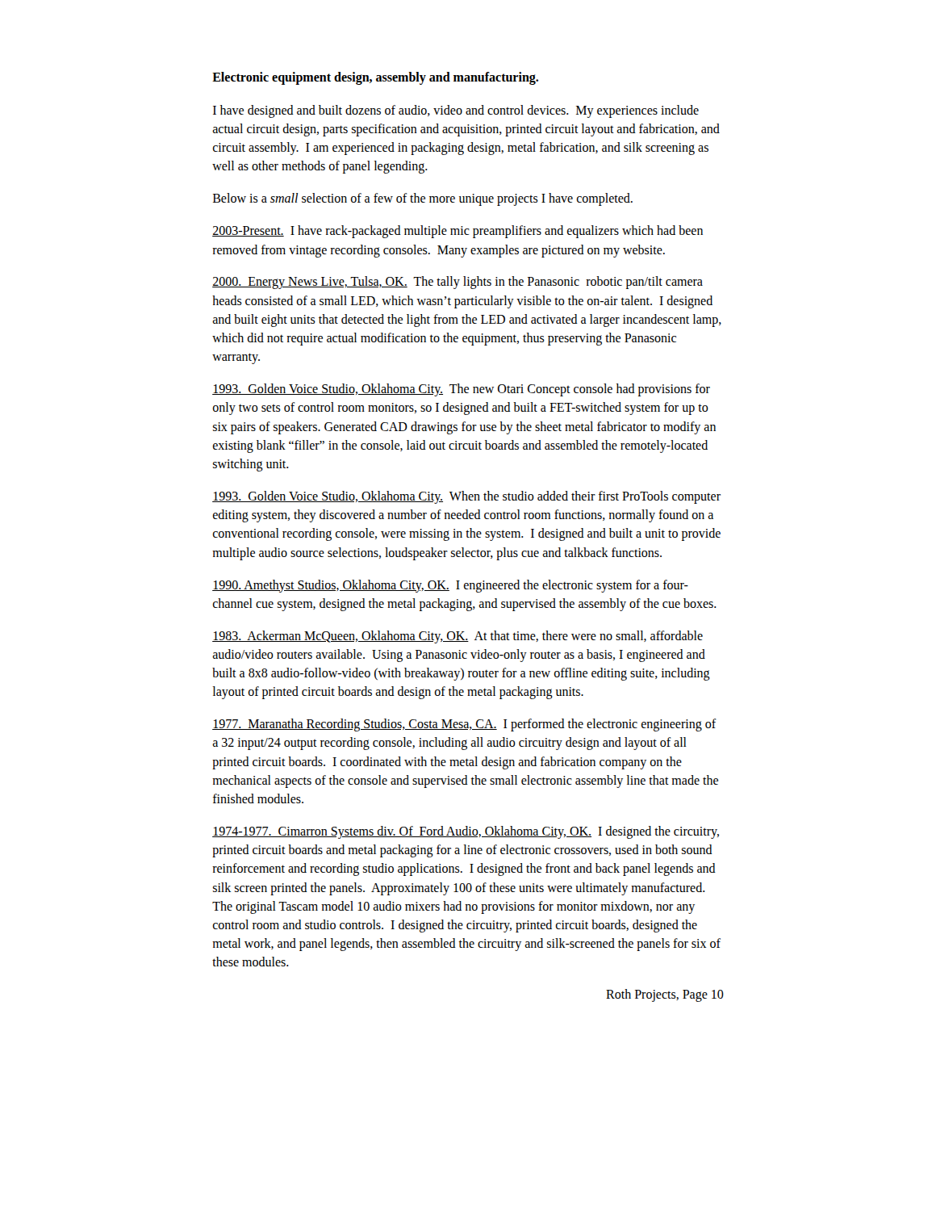Electronic equipment design, assembly and manufacturing.
I have designed and built dozens of audio, video and control devices. My experiences include actual circuit design, parts specification and acquisition, printed circuit layout and fabrication, and circuit assembly. I am experienced in packaging design, metal fabrication, and silk screening as well as other methods of panel legending.
Below is a small selection of a few of the more unique projects I have completed.
2003-Present. I have rack-packaged multiple mic preamplifiers and equalizers which had been removed from vintage recording consoles. Many examples are pictured on my website.
2000. Energy News Live, Tulsa, OK. The tally lights in the Panasonic robotic pan/tilt camera heads consisted of a small LED, which wasn’t particularly visible to the on-air talent. I designed and built eight units that detected the light from the LED and activated a larger incandescent lamp, which did not require actual modification to the equipment, thus preserving the Panasonic warranty.
1993. Golden Voice Studio, Oklahoma City. The new Otari Concept console had provisions for only two sets of control room monitors, so I designed and built a FET-switched system for up to six pairs of speakers. Generated CAD drawings for use by the sheet metal fabricator to modify an existing blank “filler” in the console, laid out circuit boards and assembled the remotely-located switching unit.
1993. Golden Voice Studio, Oklahoma City. When the studio added their first ProTools computer editing system, they discovered a number of needed control room functions, normally found on a conventional recording console, were missing in the system. I designed and built a unit to provide multiple audio source selections, loudspeaker selector, plus cue and talkback functions.
1990. Amethyst Studios, Oklahoma City, OK. I engineered the electronic system for a four-channel cue system, designed the metal packaging, and supervised the assembly of the cue boxes.
1983. Ackerman McQueen, Oklahoma City, OK. At that time, there were no small, affordable audio/video routers available. Using a Panasonic video-only router as a basis, I engineered and built a 8x8 audio-follow-video (with breakaway) router for a new offline editing suite, including layout of printed circuit boards and design of the metal packaging units.
1977. Maranatha Recording Studios, Costa Mesa, CA. I performed the electronic engineering of a 32 input/24 output recording console, including all audio circuitry design and layout of all printed circuit boards. I coordinated with the metal design and fabrication company on the mechanical aspects of the console and supervised the small electronic assembly line that made the finished modules.
1974-1977. Cimarron Systems div. Of Ford Audio, Oklahoma City, OK. I designed the circuitry, printed circuit boards and metal packaging for a line of electronic crossovers, used in both sound reinforcement and recording studio applications. I designed the front and back panel legends and silk screen printed the panels. Approximately 100 of these units were ultimately manufactured. The original Tascam model 10 audio mixers had no provisions for monitor mixdown, nor any control room and studio controls. I designed the circuitry, printed circuit boards, designed the metal work, and panel legends, then assembled the circuitry and silk-screened the panels for six of these modules.
Roth Projects, Page 10